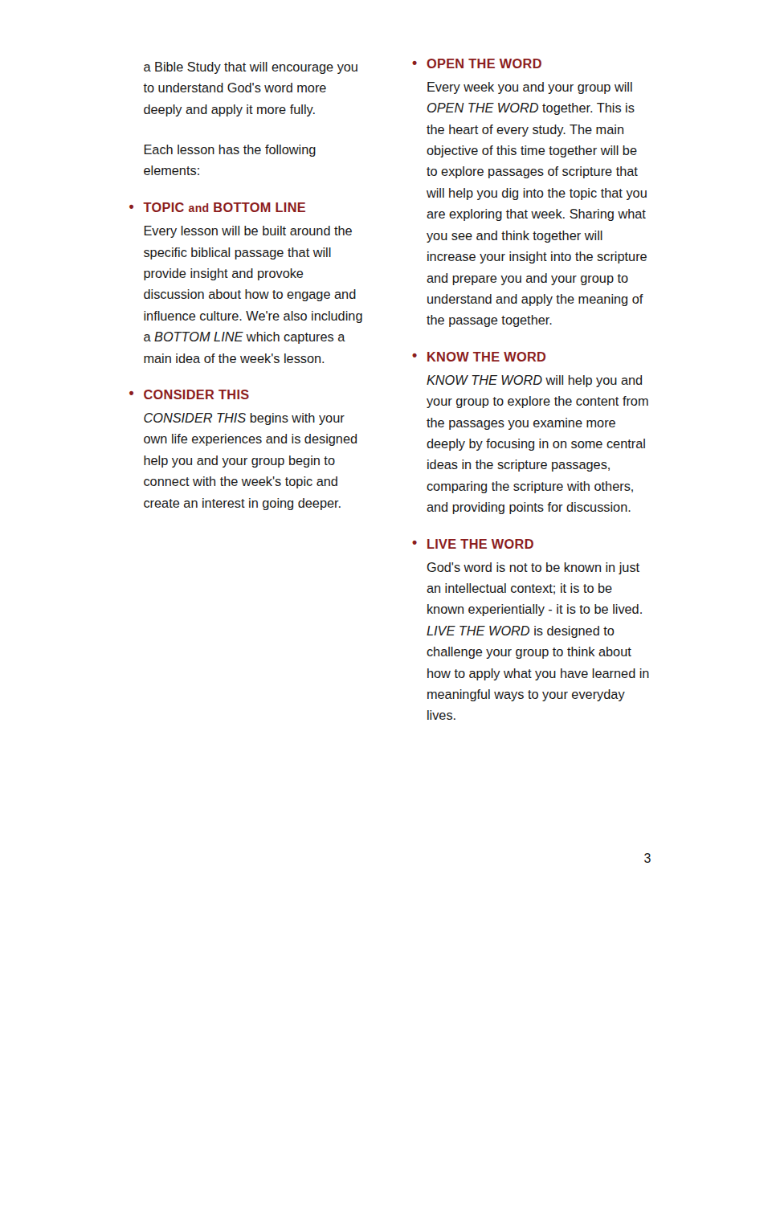a Bible Study that will encourage you to understand God's word more deeply and apply it more fully.
Each lesson has the following elements:
TOPIC and BOTTOM LINE
Every lesson will be built around the specific biblical passage that will provide insight and provoke discussion about how to engage and influence culture. We're also including a BOTTOM LINE which captures a main idea of the week's lesson.
CONSIDER THIS
CONSIDER THIS begins with your own life experiences and is designed help you and your group begin to connect with the week's topic and create an interest in going deeper.
OPEN THE WORD
Every week you and your group will OPEN THE WORD together. This is the heart of every study. The main objective of this time together will be to explore passages of scripture that will help you dig into the topic that you are exploring that week. Sharing what you see and think together will increase your insight into the scripture and prepare you and your group to understand and apply the meaning of the passage together.
KNOW THE WORD
KNOW THE WORD will help you and your group to explore the content from the passages you examine more deeply by focusing in on some central ideas in the scripture passages, comparing the scripture with others, and providing points for discussion.
LIVE THE WORD
God's word is not to be known in just an intellectual context; it is to be known experientially - it is to be lived. LIVE THE WORD is designed to challenge your group to think about how to apply what you have learned in meaningful ways to your everyday lives.
3